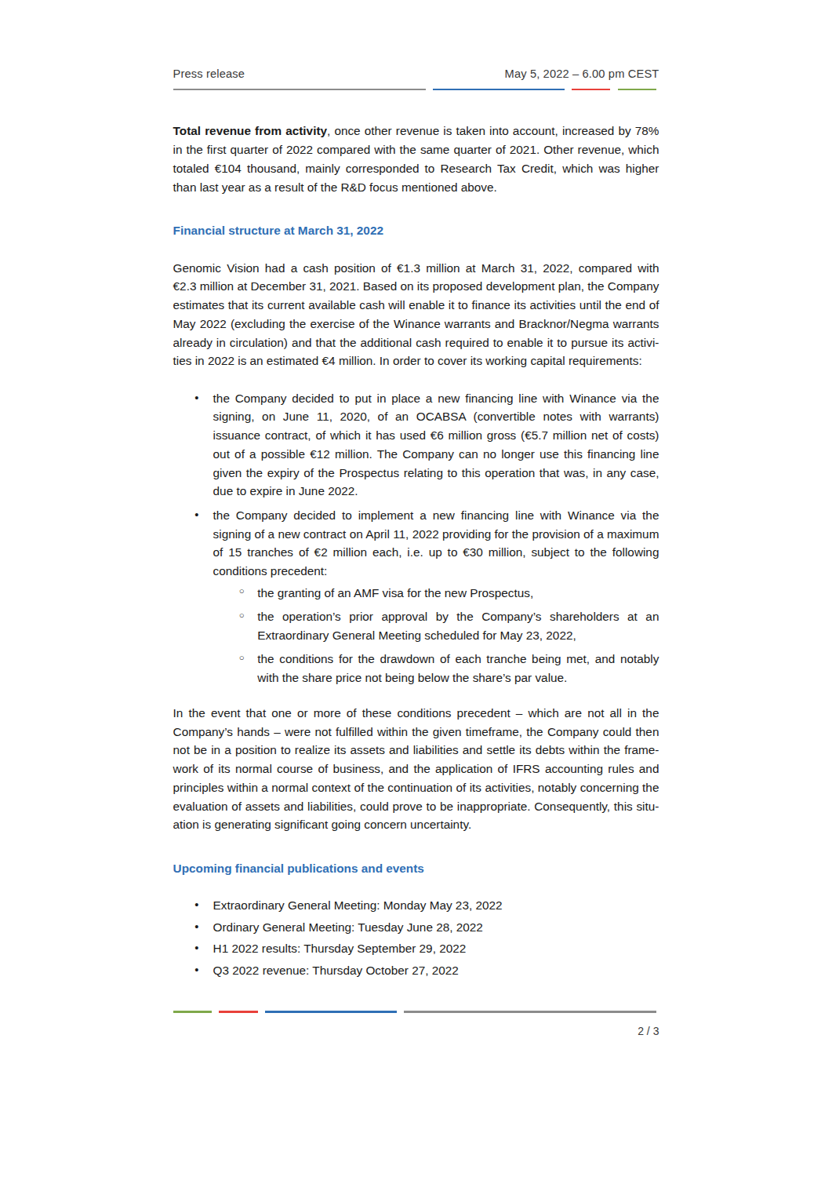Press release
May 5, 2022 – 6.00 pm CEST
Total revenue from activity, once other revenue is taken into account, increased by 78% in the first quarter of 2022 compared with the same quarter of 2021. Other revenue, which totaled €104 thousand, mainly corresponded to Research Tax Credit, which was higher than last year as a result of the R&D focus mentioned above.
Financial structure at March 31, 2022
Genomic Vision had a cash position of €1.3 million at March 31, 2022, compared with €2.3 million at December 31, 2021. Based on its proposed development plan, the Company estimates that its current available cash will enable it to finance its activities until the end of May 2022 (excluding the exercise of the Winance warrants and Bracknor/Negma warrants already in circulation) and that the additional cash required to enable it to pursue its activities in 2022 is an estimated €4 million. In order to cover its working capital requirements:
the Company decided to put in place a new financing line with Winance via the signing, on June 11, 2020, of an OCABSA (convertible notes with warrants) issuance contract, of which it has used €6 million gross (€5.7 million net of costs) out of a possible €12 million. The Company can no longer use this financing line given the expiry of the Prospectus relating to this operation that was, in any case, due to expire in June 2022.
the Company decided to implement a new financing line with Winance via the signing of a new contract on April 11, 2022 providing for the provision of a maximum of 15 tranches of €2 million each, i.e. up to €30 million, subject to the following conditions precedent:
the granting of an AMF visa for the new Prospectus,
the operation’s prior approval by the Company’s shareholders at an Extraordinary General Meeting scheduled for May 23, 2022,
the conditions for the drawdown of each tranche being met, and notably with the share price not being below the share’s par value.
In the event that one or more of these conditions precedent – which are not all in the Company’s hands – were not fulfilled within the given timeframe, the Company could then not be in a position to realize its assets and liabilities and settle its debts within the framework of its normal course of business, and the application of IFRS accounting rules and principles within a normal context of the continuation of its activities, notably concerning the evaluation of assets and liabilities, could prove to be inappropriate. Consequently, this situation is generating significant going concern uncertainty.
Upcoming financial publications and events
Extraordinary General Meeting: Monday May 23, 2022
Ordinary General Meeting: Tuesday June 28, 2022
H1 2022 results: Thursday September 29, 2022
Q3 2022 revenue: Thursday October 27, 2022
2 / 3